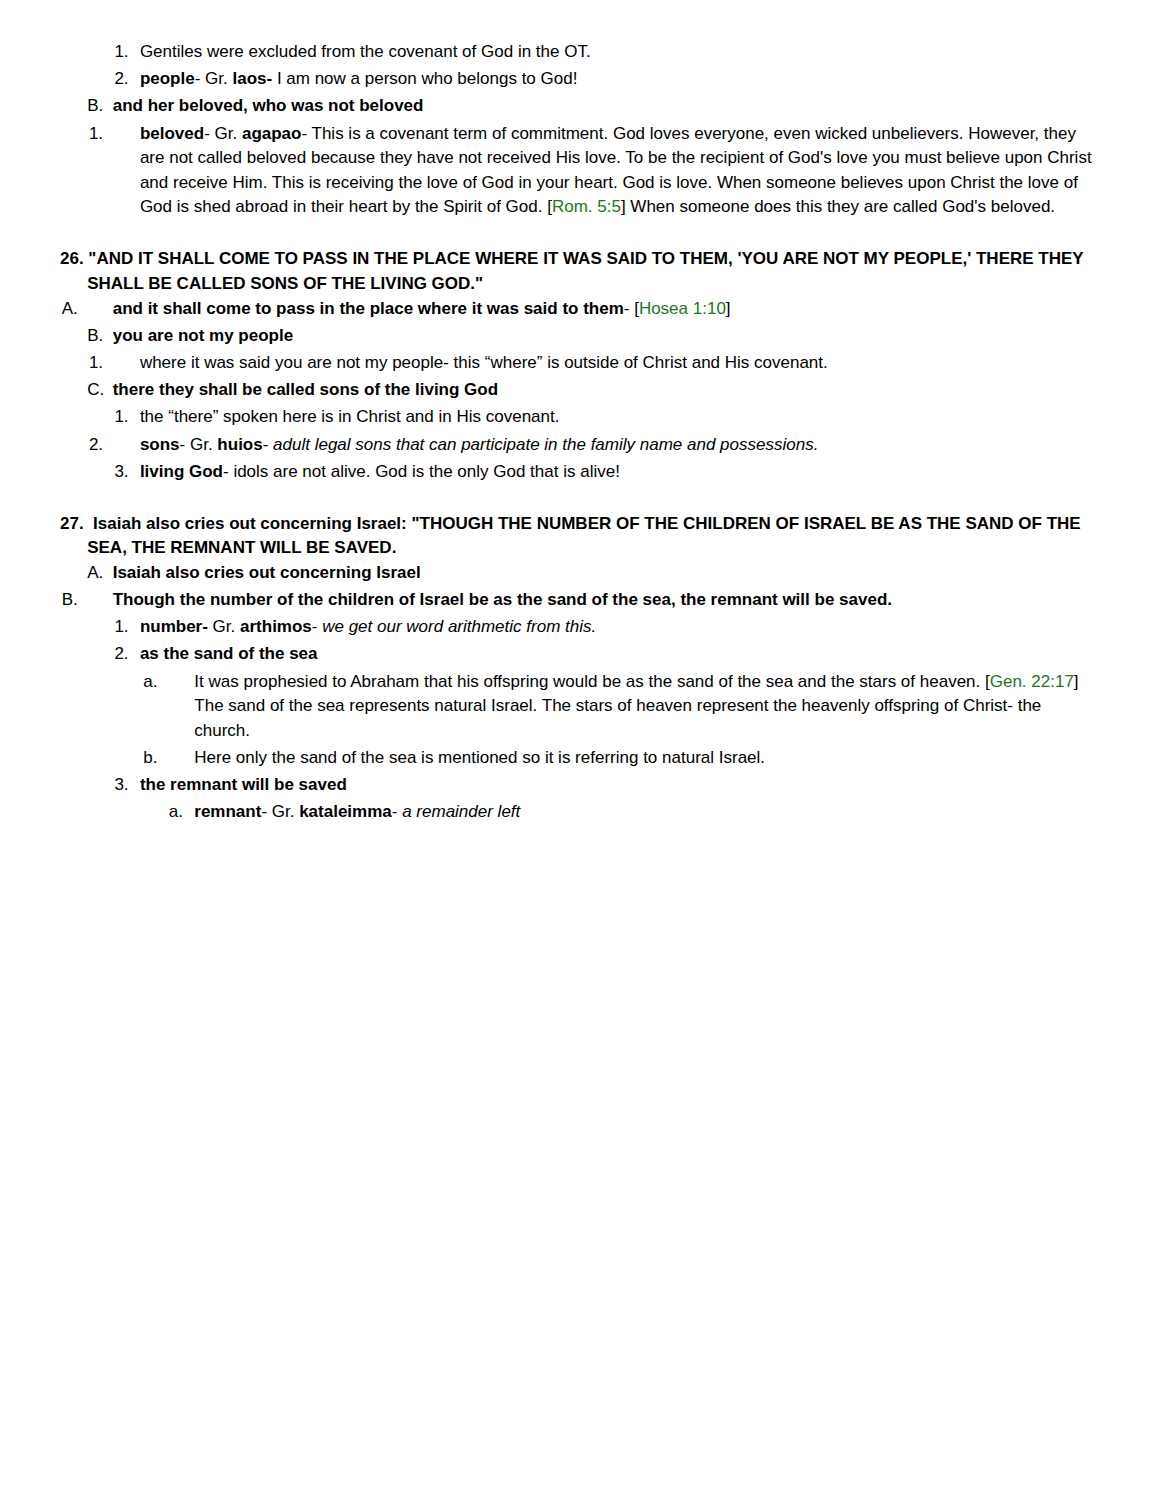1. Gentiles were excluded from the covenant of God in the OT.
2. people- Gr. laos- I am now a person who belongs to God!
B. and her beloved, who was not beloved
1. beloved- Gr. agapao- This is a covenant term of commitment. God loves everyone, even wicked unbelievers. However, they are not called beloved because they have not received His love. To be the recipient of God's love you must believe upon Christ and receive Him. This is receiving the love of God in your heart. God is love. When someone believes upon Christ the love of God is shed abroad in their heart by the Spirit of God. [Rom. 5:5] When someone does this they are called God's beloved.
26. "AND IT SHALL COME TO PASS IN THE PLACE WHERE IT WAS SAID TO THEM, 'YOU ARE NOT MY PEOPLE,' THERE THEY SHALL BE CALLED SONS OF THE LIVING GOD."
A. and it shall come to pass in the place where it was said to them- [Hosea 1:10]
B. you are not my people
1. where it was said you are not my people- this “where” is outside of Christ and His covenant.
C. there they shall be called sons of the living God
1. the “there” spoken here is in Christ and in His covenant.
2. sons- Gr. huios- adult legal sons that can participate in the family name and possessions.
3. living God- idols are not alive. God is the only God that is alive!
27. Isaiah also cries out concerning Israel: "THOUGH THE NUMBER OF THE CHILDREN OF ISRAEL BE AS THE SAND OF THE SEA, THE REMNANT WILL BE SAVED.
A. Isaiah also cries out concerning Israel
B. Though the number of the children of Israel be as the sand of the sea, the remnant will be saved.
1. number- Gr. arthimos- we get our word arithmetic from this.
2. as the sand of the sea
a. It was prophesied to Abraham that his offspring would be as the sand of the sea and the stars of heaven. [Gen. 22:17] The sand of the sea represents natural Israel. The stars of heaven represent the heavenly offspring of Christ- the church.
b. Here only the sand of the sea is mentioned so it is referring to natural Israel.
3. the remnant will be saved
a. remnant- Gr. kataleimma- a remainder left